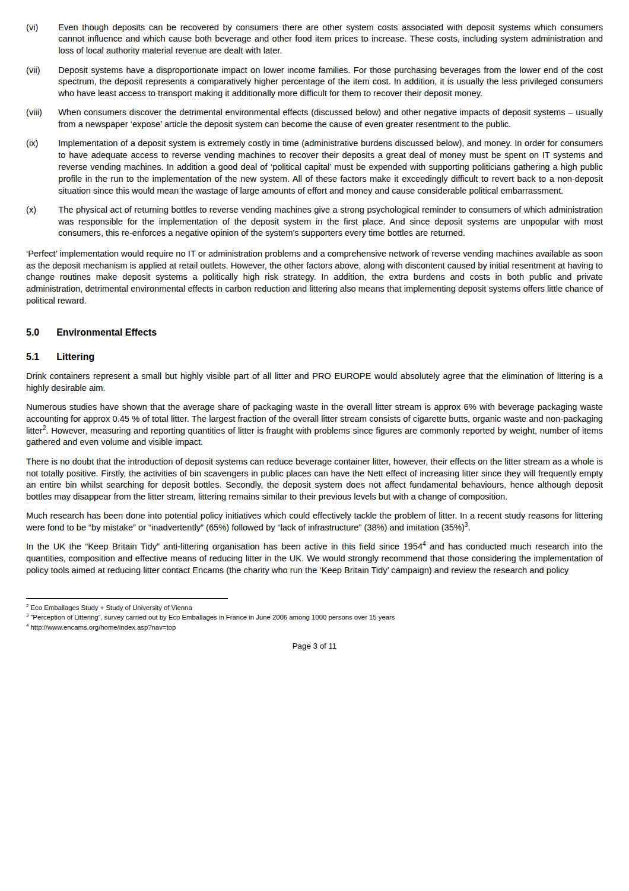(vi) Even though deposits can be recovered by consumers there are other system costs associated with deposit systems which consumers cannot influence and which cause both beverage and other food item prices to increase. These costs, including system administration and loss of local authority material revenue are dealt with later.
(vii) Deposit systems have a disproportionate impact on lower income families. For those purchasing beverages from the lower end of the cost spectrum, the deposit represents a comparatively higher percentage of the item cost. In addition, it is usually the less privileged consumers who have least access to transport making it additionally more difficult for them to recover their deposit money.
(viii) When consumers discover the detrimental environmental effects (discussed below) and other negative impacts of deposit systems – usually from a newspaper ‘expose’ article the deposit system can become the cause of even greater resentment to the public.
(ix) Implementation of a deposit system is extremely costly in time (administrative burdens discussed below), and money. In order for consumers to have adequate access to reverse vending machines to recover their deposits a great deal of money must be spent on IT systems and reverse vending machines. In addition a good deal of ‘political capital’ must be expended with supporting politicians gathering a high public profile in the run to the implementation of the new system. All of these factors make it exceedingly difficult to revert back to a non-deposit situation since this would mean the wastage of large amounts of effort and money and cause considerable political embarrassment.
(x) The physical act of returning bottles to reverse vending machines give a strong psychological reminder to consumers of which administration was responsible for the implementation of the deposit system in the first place. And since deposit systems are unpopular with most consumers, this re-enforces a negative opinion of the system’s supporters every time bottles are returned.
‘Perfect’ implementation would require no IT or administration problems and a comprehensive network of reverse vending machines available as soon as the deposit mechanism is applied at retail outlets. However, the other factors above, along with discontent caused by initial resentment at having to change routines make deposit systems a politically high risk strategy. In addition, the extra burdens and costs in both public and private administration, detrimental environmental effects in carbon reduction and littering also means that implementing deposit systems offers little chance of political reward.
5.0 Environmental Effects
5.1 Littering
Drink containers represent a small but highly visible part of all litter and PRO EUROPE would absolutely agree that the elimination of littering is a highly desirable aim.
Numerous studies have shown that the average share of packaging waste in the overall litter stream is approx 6% with beverage packaging waste accounting for approx 0.45 % of total litter. The largest fraction of the overall litter stream consists of cigarette butts, organic waste and non-packaging litter2. However, measuring and reporting quantities of litter is fraught with problems since figures are commonly reported by weight, number of items gathered and even volume and visible impact.
There is no doubt that the introduction of deposit systems can reduce beverage container litter, however, their effects on the litter stream as a whole is not totally positive. Firstly, the activities of bin scavengers in public places can have the Nett effect of increasing litter since they will frequently empty an entire bin whilst searching for deposit bottles. Secondly, the deposit system does not affect fundamental behaviours, hence although deposit bottles may disappear from the litter stream, littering remains similar to their previous levels but with a change of composition.
Much research has been done into potential policy initiatives which could effectively tackle the problem of litter. In a recent study reasons for littering were fond to be “by mistake” or “inadvertently” (65%) followed by “lack of infrastructure” (38%) and imitation (35%)3.
In the UK the “Keep Britain Tidy” anti-littering organisation has been active in this field since 19544 and has conducted much research into the quantities, composition and effective means of reducing litter in the UK. We would strongly recommend that those considering the implementation of policy tools aimed at reducing litter contact Encams (the charity who run the ‘Keep Britain Tidy’ campaign) and review the research and policy
2 Eco Emballages Study + Study of University of Vienna
3 “Perception of Littering”, survey carried out by Eco Emballages in France in June 2006 among 1000 persons over 15 years
4 http://www.encams.org/home/index.asp?nav=top
Page 3 of 11